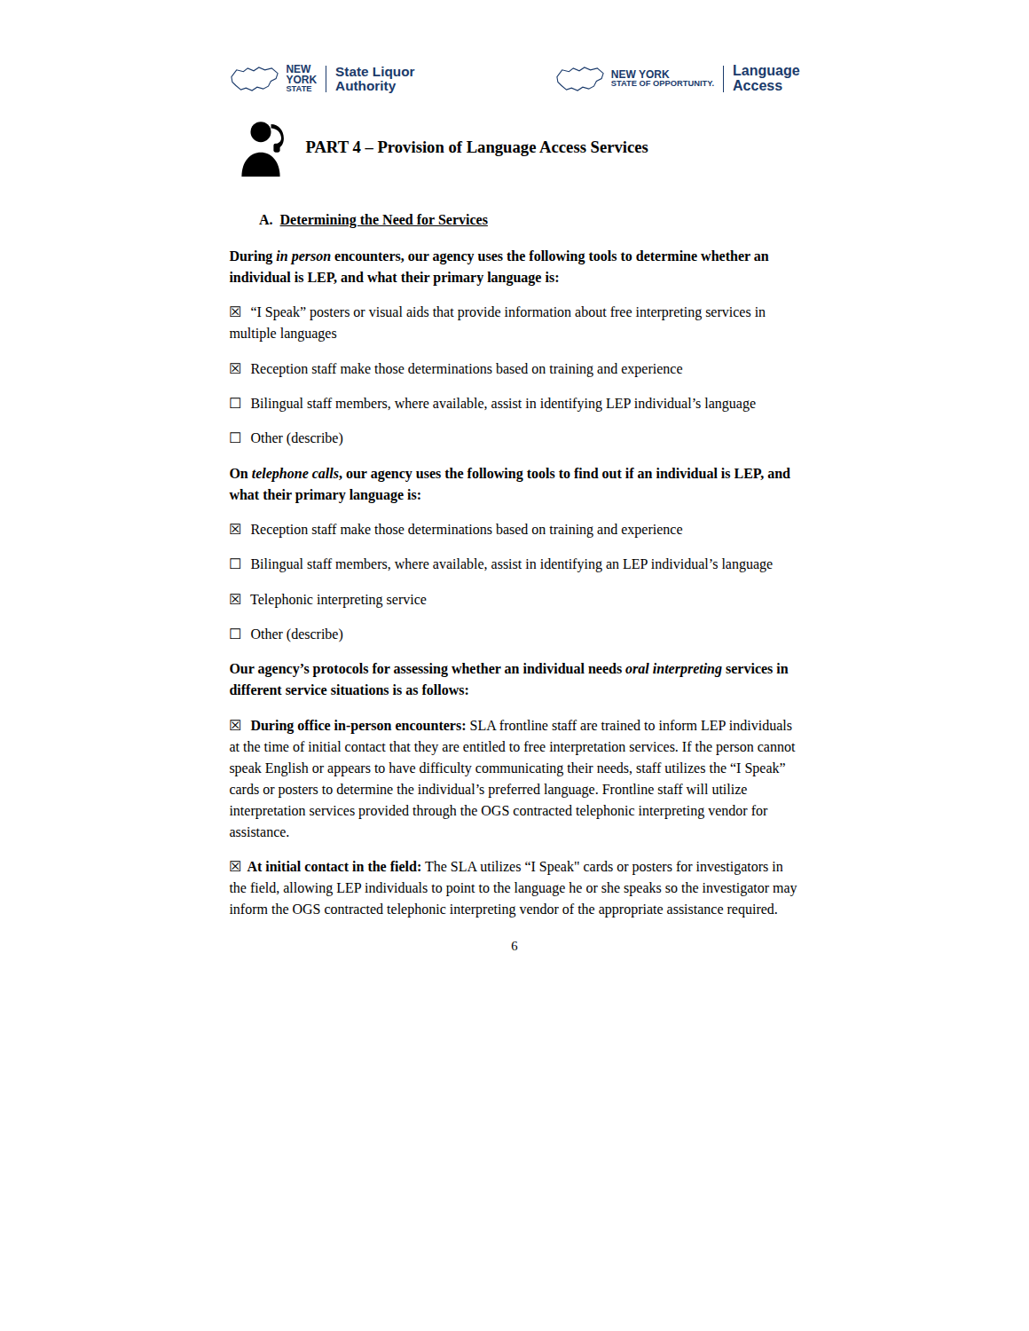NEW YORK STATE
State Liquor
Authority
NEW YORK STATE OF OPPORTUNITY.
Language
Access
PART 4 – Provision of Language Access Services
A. Determining the Need for Services
During in person encounters, our agency uses the following tools to determine whether an individual is LEP, and what their primary language is:
☒ “I Speak” posters or visual aids that provide information about free interpreting services in multiple languages
☒ Reception staff make those determinations based on training and experience
☐ Bilingual staff members, where available, assist in identifying LEP individual’s language
☐ Other (describe)
On telephone calls, our agency uses the following tools to find out if an individual is LEP, and what their primary language is:
☒ Reception staff make those determinations based on training and experience
☐ Bilingual staff members, where available, assist in identifying an LEP individual’s language
☒ Telephonic interpreting service
☐ Other (describe)
Our agency’s protocols for assessing whether an individual needs oral interpreting services in different service situations is as follows:
☒ During office in-person encounters: SLA frontline staff are trained to inform LEP individuals at the time of initial contact that they are entitled to free interpretation services. If the person cannot speak English or appears to have difficulty communicating their needs, staff utilizes the “I Speak” cards or posters to determine the individual’s preferred language. Frontline staff will utilize interpretation services provided through the OGS contracted telephonic interpreting vendor for assistance.
☒At initial contact in the field: The SLA utilizes “I Speak" cards or posters for investigators in the field, allowing LEP individuals to point to the language he or she speaks so the investigator may inform the OGS contracted telephonic interpreting vendor of the appropriate assistance required.
6